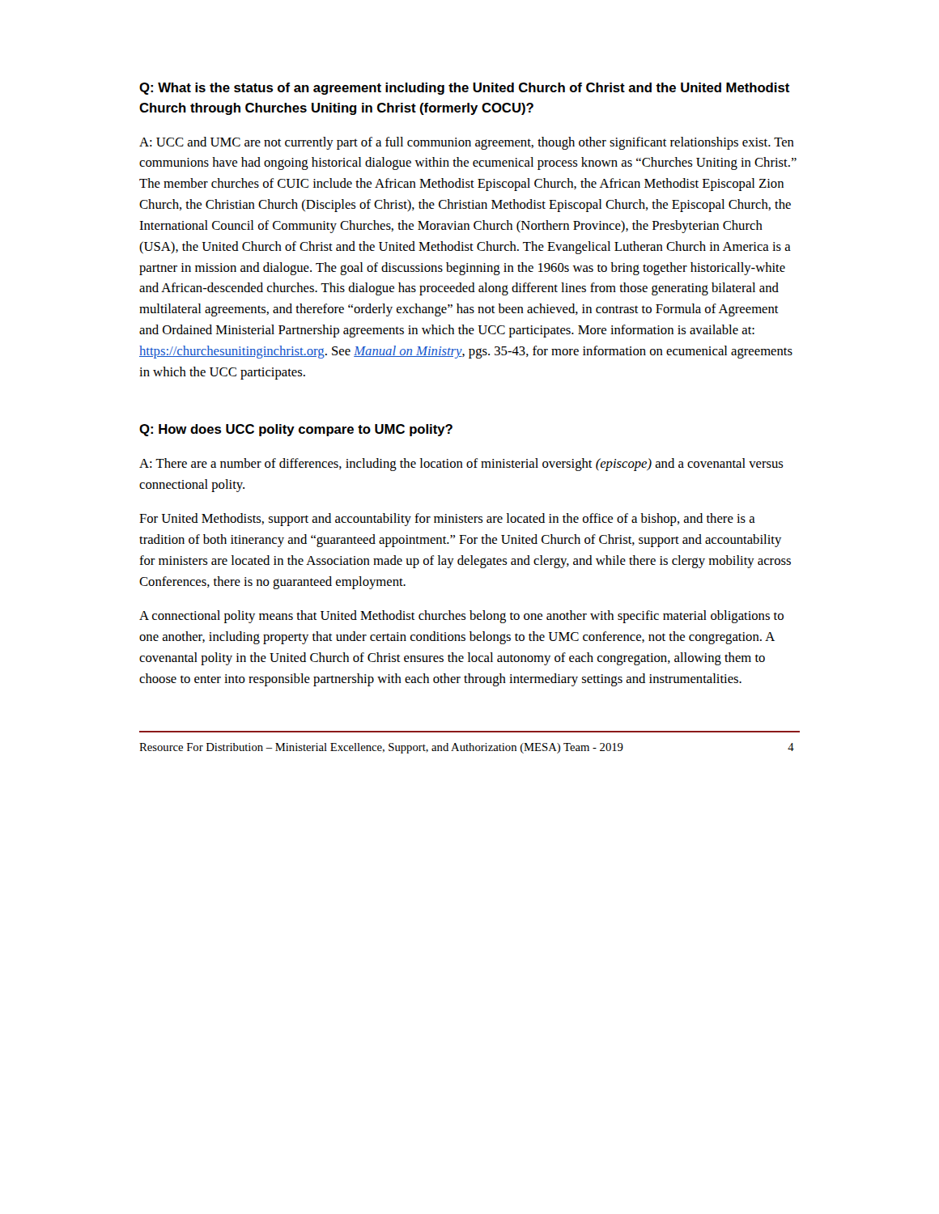Q: What is the status of an agreement including the United Church of Christ and the United Methodist Church through Churches Uniting in Christ (formerly COCU)?
A: UCC and UMC are not currently part of a full communion agreement, though other significant relationships exist. Ten communions have had ongoing historical dialogue within the ecumenical process known as “Churches Uniting in Christ.” The member churches of CUIC include the African Methodist Episcopal Church, the African Methodist Episcopal Zion Church, the Christian Church (Disciples of Christ), the Christian Methodist Episcopal Church, the Episcopal Church, the International Council of Community Churches, the Moravian Church (Northern Province), the Presbyterian Church (USA), the United Church of Christ and the United Methodist Church. The Evangelical Lutheran Church in America is a partner in mission and dialogue. The goal of discussions beginning in the 1960s was to bring together historically-white and African-descended churches. This dialogue has proceeded along different lines from those generating bilateral and multilateral agreements, and therefore “orderly exchange” has not been achieved, in contrast to Formula of Agreement and Ordained Ministerial Partnership agreements in which the UCC participates. More information is available at: https://churchesunitinginchrist.org. See Manual on Ministry, pgs. 35-43, for more information on ecumenical agreements in which the UCC participates.
Q: How does UCC polity compare to UMC polity?
A: There are a number of differences, including the location of ministerial oversight (episcope) and a covenantal versus connectional polity.
For United Methodists, support and accountability for ministers are located in the office of a bishop, and there is a tradition of both itinerancy and “guaranteed appointment.” For the United Church of Christ, support and accountability for ministers are located in the Association made up of lay delegates and clergy, and while there is clergy mobility across Conferences, there is no guaranteed employment.
A connectional polity means that United Methodist churches belong to one another with specific material obligations to one another, including property that under certain conditions belongs to the UMC conference, not the congregation. A covenantal polity in the United Church of Christ ensures the local autonomy of each congregation, allowing them to choose to enter into responsible partnership with each other through intermediary settings and instrumentalities.
Resource For Distribution – Ministerial Excellence, Support, and Authorization (MESA) Team - 2019 4